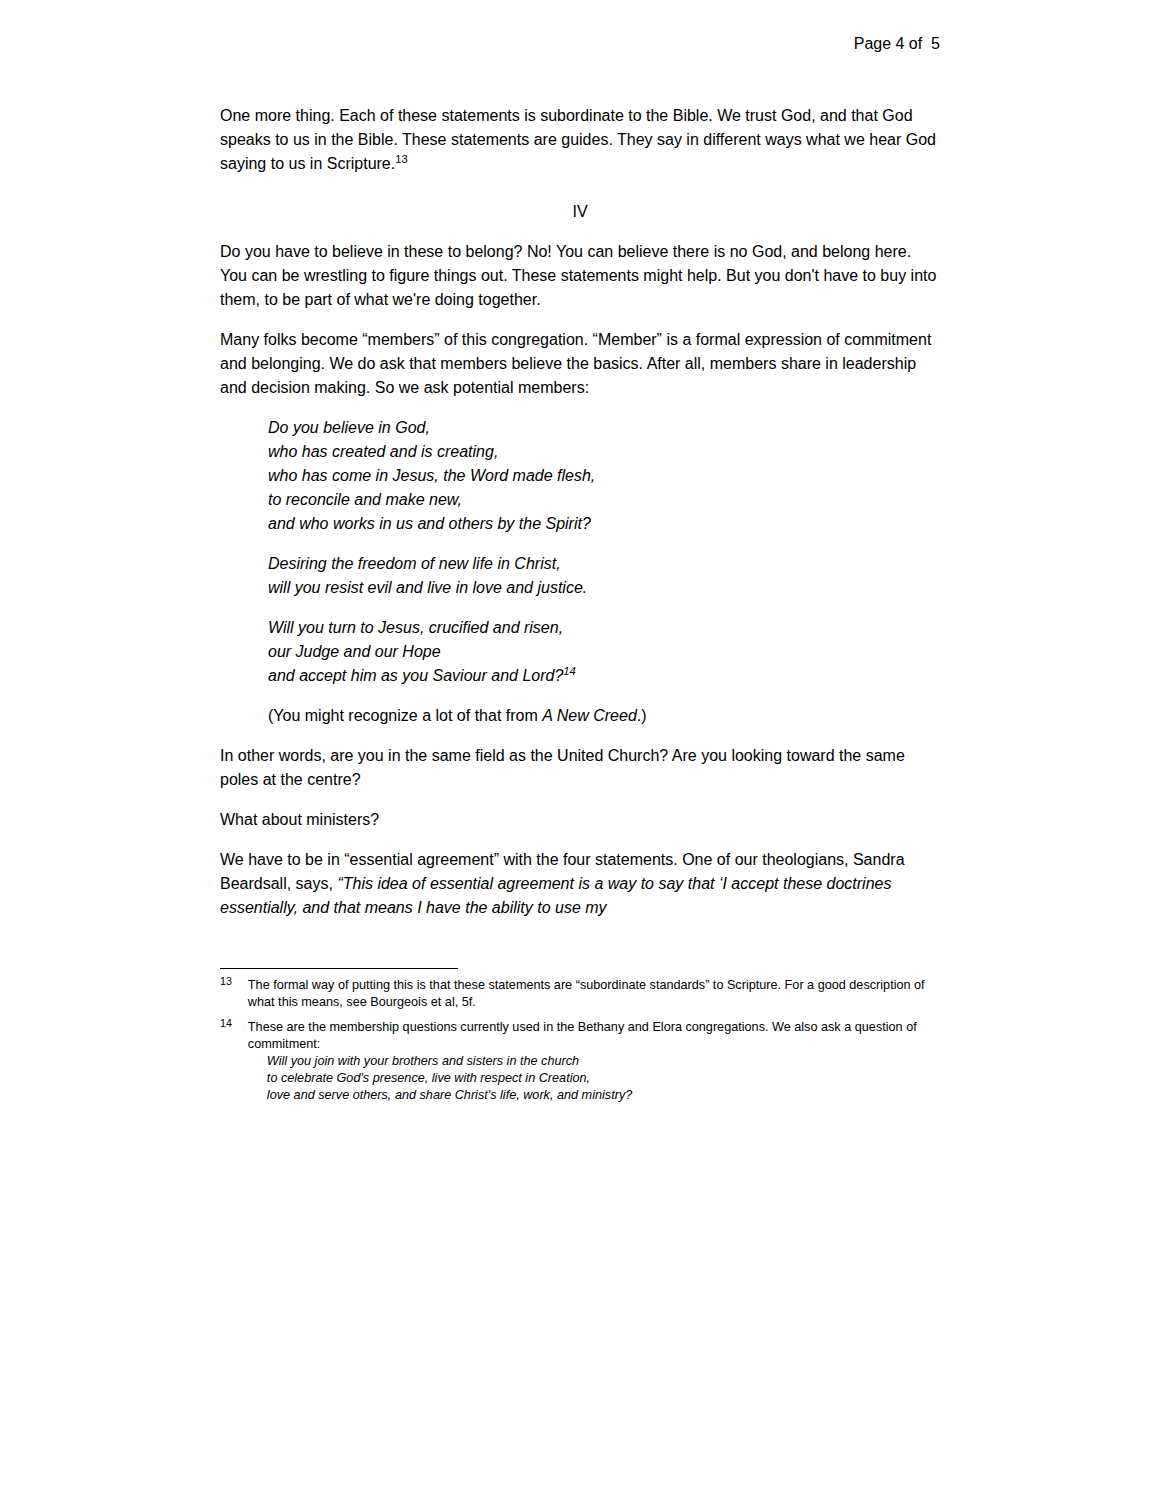Page 4 of 5
One more thing. Each of these statements is subordinate to the Bible. We trust God, and that God speaks to us in the Bible. These statements are guides. They say in different ways what we hear God saying to us in Scripture.13
IV
Do you have to believe in these to belong? No! You can believe there is no God, and belong here. You can be wrestling to figure things out. These statements might help. But you don't have to buy into them, to be part of what we're doing together.
Many folks become “members” of this congregation. “Member” is a formal expression of commitment and belonging. We do ask that members believe the basics. After all, members share in leadership and decision making. So we ask potential members:
Do you believe in God,
who has created and is creating,
who has come in Jesus, the Word made flesh,
to reconcile and make new,
and who works in us and others by the Spirit?
Desiring the freedom of new life in Christ,
will you resist evil and live in love and justice.
Will you turn to Jesus, crucified and risen,
our Judge and our Hope
and accept him as you Saviour and Lord?14
(You might recognize a lot of that from A New Creed.)
In other words, are you in the same field as the United Church? Are you looking toward the same poles at the centre?
What about ministers?
We have to be in “essential agreement” with the four statements. One of our theologians, Sandra Beardsall, says, “This idea of essential agreement is a way to say that ‘I accept these doctrines essentially, and that means I have the ability to use my
13 The formal way of putting this is that these statements are “subordinate standards” to Scripture. For a good description of what this means, see Bourgeois et al, 5f.
14 These are the membership questions currently used in the Bethany and Elora congregations. We also ask a question of commitment: Will you join with your brothers and sisters in the church
to celebrate God's presence, live with respect in Creation,
love and serve others, and share Christ's life, work, and ministry?